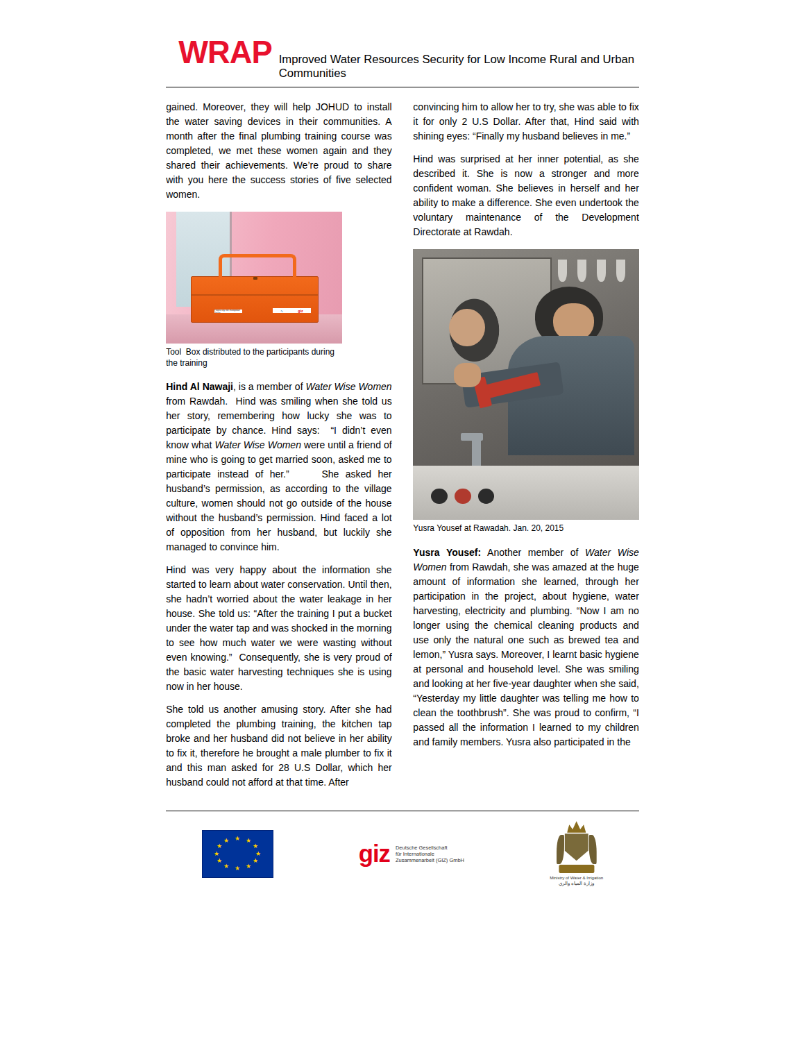WRAP Improved Water Resources Security for Low Income Rural and Urban Communities
gained. Moreover, they will help JOHUD to install the water saving devices in their communities. A month after the final plumbing training course was completed, we met these women again and they shared their achievements. We’re proud to share with you here the success stories of five selected women.
Project by the European Union
∿ giz
Tool Box distributed to the participants during the training
Hind Al Nawaji, is a member of Water Wise Women from Rawdah. Hind was smiling when she told us her story, remembering how lucky she was to participate by chance. Hind says: “I didn’t even know what Water Wise Women were until a friend of mine who is going to get married soon, asked me to participate instead of her.” She asked her husband’s permission, as according to the village culture, women should not go outside of the house without the husband’s permission. Hind faced a lot of opposition from her husband, but luckily she managed to convince him.
Hind was very happy about the information she started to learn about water conservation. Until then, she hadn’t worried about the water leakage in her house. She told us: “After the training I put a bucket under the water tap and was shocked in the morning to see how much water we were wasting without even knowing.” Consequently, she is very proud of the basic water harvesting techniques she is using now in her house.
She told us another amusing story. After she had completed the plumbing training, the kitchen tap broke and her husband did not believe in her ability to fix it, therefore he brought a male plumber to fix it and this man asked for 28 U.S Dollar, which her husband could not afford at that time. After
convincing him to allow her to try, she was able to fix it for only 2 U.S Dollar. After that, Hind said with shining eyes: “Finally my husband believes in me.”
Hind was surprised at her inner potential, as she described it. She is now a stronger and more confident woman. She believes in herself and her ability to make a difference. She even undertook the voluntary maintenance of the Development Directorate at Rawdah.
Yusra Yousef at Rawadah. Jan. 20, 2015
Yusra Yousef: Another member of Water Wise Women from Rawdah, she was amazed at the huge amount of information she learned, through her participation in the project, about hygiene, water harvesting, electricity and plumbing. “Now I am no longer using the chemical cleaning products and use only the natural one such as brewed tea and lemon,” Yusra says. Moreover, I learnt basic hygiene at personal and household level. She was smiling and looking at her five-year daughter when she said, “Yesterday my little daughter was telling me how to clean the toothbrush”. She was proud to confirm, “I passed all the information I learned to my children and family members. Yusra also participated in the
★ ★ ★ ★ ★ ★ ★ ★ ★ ★ ★ ★
giz Deutsche Gesellschaft
für Internationale
Zusammenarbeit (GIZ) GmbH
Ministry of Water & Irrigation
وزارة المياه والري